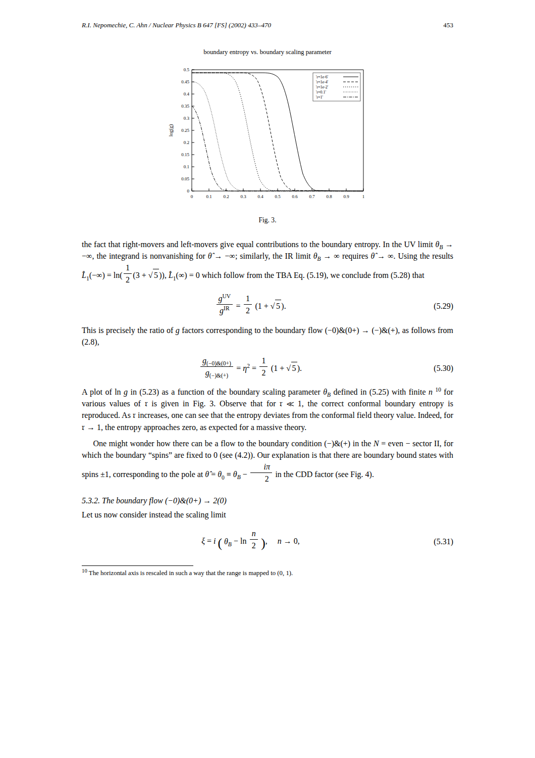R.I. Nepomechie, C. Ahn / Nuclear Physics B 647 [FS] (2002) 433–470 453
boundary entropy vs. boundary scaling parameter
0 0.05 0.1 0.15 0.2 0.25 0.3 0.35 0.4 0.45 0.5 0 0.1 0.2 0.3 0.4 0.5 0.6 0.7 0.8 0.9 1 log(g) 'r=1e-6' 'r=1e-4' 'r=1e-2' 'r=0.1' 'r=1'
Fig. 3.
the fact that right-movers and left-movers give equal contributions to the boundary entropy. In the UV limit θB → −∞, the integrand is nonvanishing for θ̂ → −∞; similarly, the IR limit θB → ∞ requires θ̂ → ∞. Using the results L̂1(−∞) = ln(12(3 + √5)), L̂1(∞) = 0 which follow from the TBA Eq. (5.19), we conclude from (5.28) that
gUV gIR = 12 (1 + √5). (5.29)
This is precisely the ratio of g factors corresponding to the boundary flow (−0)&(0+) → (−)&(+), as follows from (2.8),
g(−0)&(0+) g(−)&(+) = η2 = 12 (1 + √5). (5.30)
A plot of ln g in (5.23) as a function of the boundary scaling parameter θB defined in (5.25) with finite n 10 for various values of 𝔯 is given in Fig. 3. Observe that for 𝔯 ≪ 1, the correct conformal boundary entropy is reproduced. As 𝔯 increases, one can see that the entropy deviates from the conformal field theory value. Indeed, for 𝔯 → 1, the entropy approaches zero, as expected for a massive theory.
One might wonder how there can be a flow to the boundary condition (−)&(+) in the N = even − sector II, for which the boundary “spins” are fixed to 0 (see (4.2)). Our explanation is that there are boundary bound states with spins ±1, corresponding to the pole at θ̂ = θ0 ≡ θB − iπ 2 in the CDD factor (see Fig. 4).
5.3.2. The boundary flow (−0)&(0+) → 2(0)
Let us now consider instead the scaling limit
ξ = i ( θB − ln n 2 ), n → 0, (5.31)
10 The horizontal axis is rescaled in such a way that the range is mapped to (0, 1).